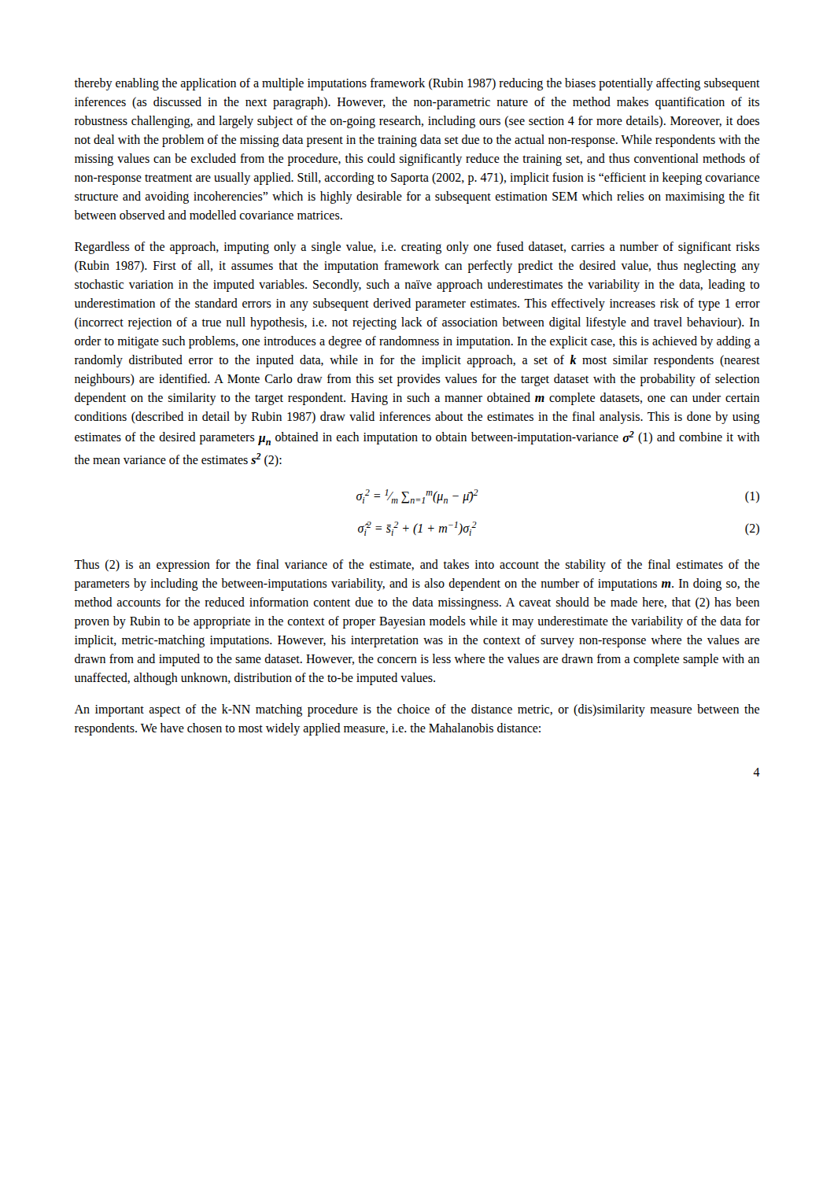thereby enabling the application of a multiple imputations framework (Rubin 1987) reducing the biases potentially affecting subsequent inferences (as discussed in the next paragraph). However, the non-parametric nature of the method makes quantification of its robustness challenging, and largely subject of the on-going research, including ours (see section 4 for more details). Moreover, it does not deal with the problem of the missing data present in the training data set due to the actual non-response. While respondents with the missing values can be excluded from the procedure, this could significantly reduce the training set, and thus conventional methods of non-response treatment are usually applied. Still, according to Saporta (2002, p. 471), implicit fusion is “efficient in keeping covariance structure and avoiding incoherencies” which is highly desirable for a subsequent estimation SEM which relies on maximising the fit between observed and modelled covariance matrices.
Regardless of the approach, imputing only a single value, i.e. creating only one fused dataset, carries a number of significant risks (Rubin 1987). First of all, it assumes that the imputation framework can perfectly predict the desired value, thus neglecting any stochastic variation in the imputed variables. Secondly, such a naïve approach underestimates the variability in the data, leading to underestimation of the standard errors in any subsequent derived parameter estimates. This effectively increases risk of type 1 error (incorrect rejection of a true null hypothesis, i.e. not rejecting lack of association between digital lifestyle and travel behaviour). In order to mitigate such problems, one introduces a degree of randomness in imputation. In the explicit case, this is achieved by adding a randomly distributed error to the inputed data, while in for the implicit approach, a set of k most similar respondents (nearest neighbours) are identified. A Monte Carlo draw from this set provides values for the target dataset with the probability of selection dependent on the similarity to the target respondent. Having in such a manner obtained m complete datasets, one can under certain conditions (described in detail by Rubin 1987) draw valid inferences about the estimates in the final analysis. This is done by using estimates of the desired parameters μn obtained in each imputation to obtain between-imputation-variance σ2 (1) and combine it with the mean variance of the estimates s2 (2):
σi2 = 1⁄m ∑n=1m(μn − μ̄)2
(1)
σ̂i2 = s̄i2 + (1 + m−1)σi2
(2)
Thus (2) is an expression for the final variance of the estimate, and takes into account the stability of the final estimates of the parameters by including the between-imputations variability, and is also dependent on the number of imputations m. In doing so, the method accounts for the reduced information content due to the data missingness. A caveat should be made here, that (2) has been proven by Rubin to be appropriate in the context of proper Bayesian models while it may underestimate the variability of the data for implicit, metric-matching imputations. However, his interpretation was in the context of survey non-response where the values are drawn from and imputed to the same dataset. However, the concern is less where the values are drawn from a complete sample with an unaffected, although unknown, distribution of the to-be imputed values.
An important aspect of the k-NN matching procedure is the choice of the distance metric, or (dis)similarity measure between the respondents. We have chosen to most widely applied measure, i.e. the Mahalanobis distance:
4